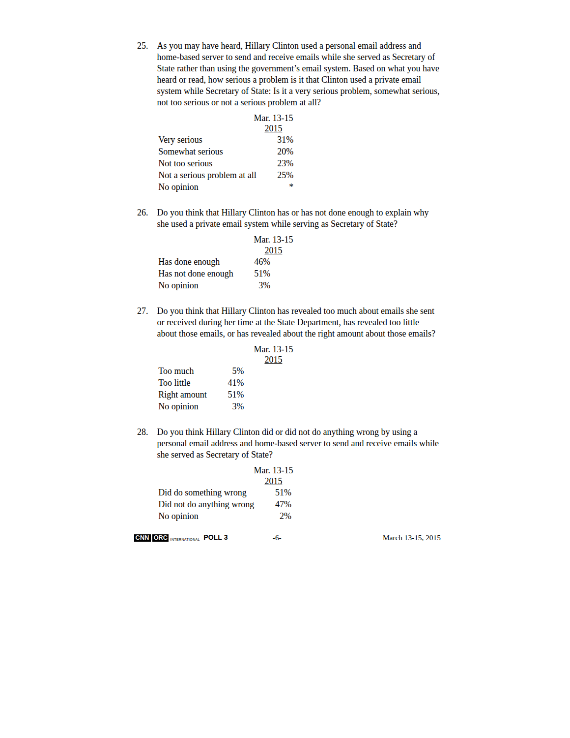25.
As you may have heard, Hillary Clinton used a personal email address and home-based server to send and receive emails while she served as Secretary of State rather than using the government’s email system. Based on what you have heard or read, how serious a problem is it that Clinton used a private email system while Secretary of State: Is it a very serious problem, somewhat serious, not too serious or not a serious problem at all?
Mar. 13-152015
| Very serious | 31% |
| Somewhat serious | 20% |
| Not too serious | 23% |
| Not a serious problem at all | 25% |
| No opinion | * |
26.
Do you think that Hillary Clinton has or has not done enough to explain why she used a private email system while serving as Secretary of State?
Mar. 13-152015
| Has done enough | 46% |
| Has not done enough | 51% |
| No opinion | 3% |
27.
Do you think that Hillary Clinton has revealed too much about emails she sent or received during her time at the State Department, has revealed too little about those emails, or has revealed about the right amount about those emails?
Mar. 13-152015
| Too much | 5% |
| Too little | 41% |
| Right amount | 51% |
| No opinion | 3% |
28.
Do you think Hillary Clinton did or did not do anything wrong by using a personal email address and home-based server to send and receive emails while she served as Secretary of State?
Mar. 13-152015
| Did do something wrong | 51% |
| Did not do anything wrong | 47% |
| No opinion | 2% |
CNN ORC INTERNATIONAL POLL 3
-6-
March 13-15, 2015